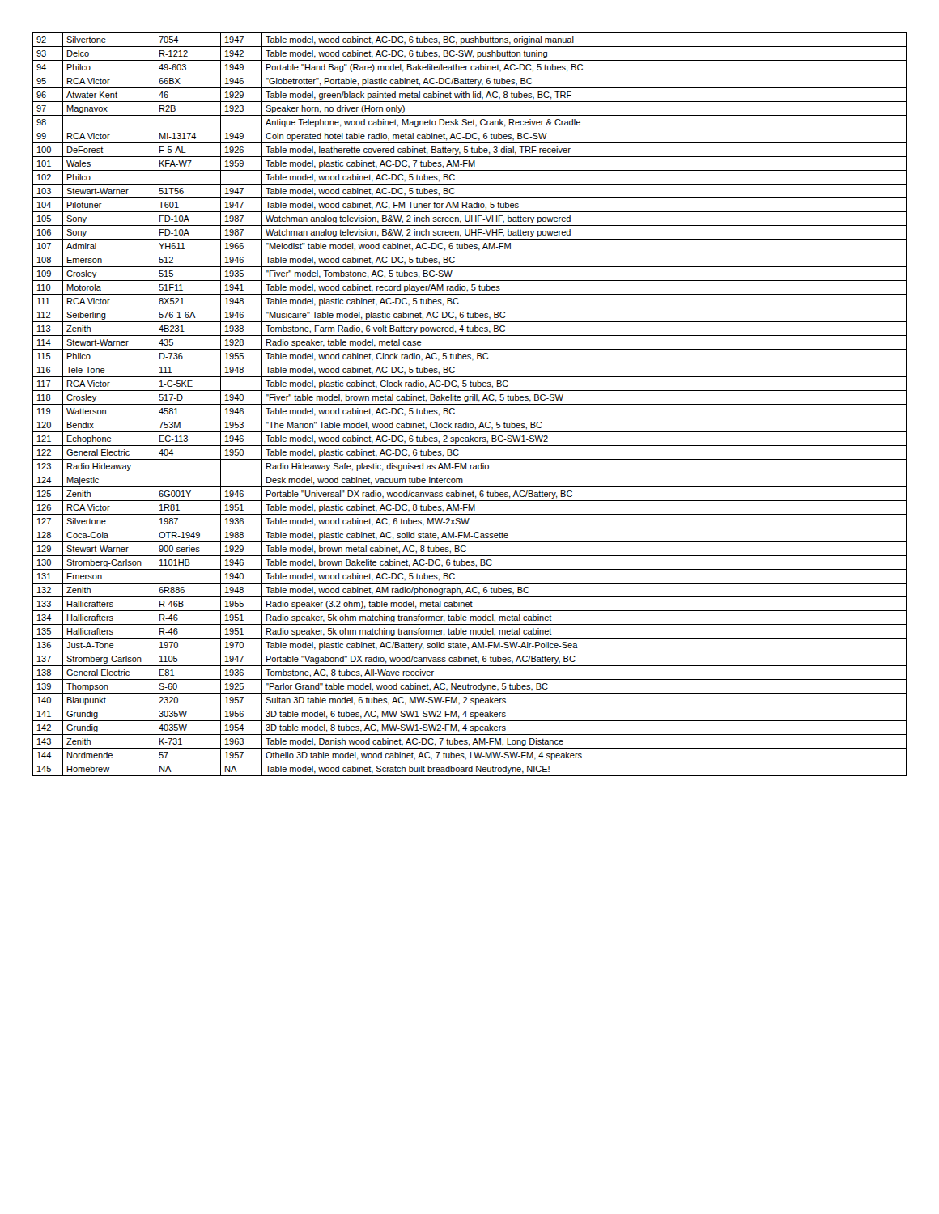| 92 | Silvertone | 7054 | 1947 | Table model, wood cabinet, AC-DC, 6 tubes, BC, pushbuttons, original manual |
| 93 | Delco | R-1212 | 1942 | Table model, wood cabinet, AC-DC, 6 tubes, BC-SW, pushbutton tuning |
| 94 | Philco | 49-603 | 1949 | Portable "Hand Bag" (Rare) model, Bakelite/leather cabinet, AC-DC, 5 tubes, BC |
| 95 | RCA Victor | 66BX | 1946 | "Globetrotter", Portable, plastic cabinet, AC-DC/Battery, 6 tubes, BC |
| 96 | Atwater Kent | 46 | 1929 | Table model, green/black painted metal cabinet with lid, AC, 8 tubes, BC, TRF |
| 97 | Magnavox | R2B | 1923 | Speaker horn, no driver (Horn only) |
| 98 | | | | Antique Telephone, wood cabinet, Magneto Desk Set, Crank, Receiver & Cradle |
| 99 | RCA Victor | MI-13174 | 1949 | Coin operated hotel table radio, metal cabinet, AC-DC, 6 tubes, BC-SW |
| 100 | DeForest | F-5-AL | 1926 | Table model, leatherette covered cabinet, Battery, 5 tube, 3 dial, TRF receiver |
| 101 | Wales | KFA-W7 | 1959 | Table model, plastic cabinet, AC-DC, 7 tubes, AM-FM |
| 102 | Philco | | | Table model, wood cabinet, AC-DC, 5 tubes, BC |
| 103 | Stewart-Warner | 51T56 | 1947 | Table model, wood cabinet, AC-DC, 5 tubes, BC |
| 104 | Pilotuner | T601 | 1947 | Table model, wood cabinet, AC, FM Tuner for AM Radio, 5 tubes |
| 105 | Sony | FD-10A | 1987 | Watchman analog television, B&W, 2 inch screen, UHF-VHF, battery powered |
| 106 | Sony | FD-10A | 1987 | Watchman analog television, B&W, 2 inch screen, UHF-VHF, battery powered |
| 107 | Admiral | YH611 | 1966 | "Melodist" table model, wood cabinet, AC-DC, 6 tubes, AM-FM |
| 108 | Emerson | 512 | 1946 | Table model, wood cabinet, AC-DC, 5 tubes, BC |
| 109 | Crosley | 515 | 1935 | "Fiver" model, Tombstone, AC, 5 tubes, BC-SW |
| 110 | Motorola | 51F11 | 1941 | Table model, wood cabinet, record player/AM radio, 5 tubes |
| 111 | RCA Victor | 8X521 | 1948 | Table model, plastic cabinet, AC-DC, 5 tubes, BC |
| 112 | Seiberling | 576-1-6A | 1946 | "Musicaire" Table model, plastic cabinet, AC-DC, 6 tubes, BC |
| 113 | Zenith | 4B231 | 1938 | Tombstone, Farm Radio, 6 volt Battery powered, 4 tubes, BC |
| 114 | Stewart-Warner | 435 | 1928 | Radio speaker, table model, metal case |
| 115 | Philco | D-736 | 1955 | Table model, wood cabinet, Clock radio, AC, 5 tubes, BC |
| 116 | Tele-Tone | 111 | 1948 | Table model, wood cabinet, AC-DC, 5 tubes, BC |
| 117 | RCA Victor | 1-C-5KE | | Table model, plastic cabinet, Clock radio, AC-DC, 5 tubes, BC |
| 118 | Crosley | 517-D | 1940 | "Fiver" table model, brown metal cabinet, Bakelite grill, AC, 5 tubes, BC-SW |
| 119 | Watterson | 4581 | 1946 | Table model, wood cabinet, AC-DC, 5 tubes, BC |
| 120 | Bendix | 753M | 1953 | "The Marion" Table model, wood cabinet, Clock radio, AC, 5 tubes, BC |
| 121 | Echophone | EC-113 | 1946 | Table model, wood cabinet, AC-DC, 6 tubes, 2 speakers, BC-SW1-SW2 |
| 122 | General Electric | 404 | 1950 | Table model, plastic cabinet, AC-DC, 6 tubes, BC |
| 123 | Radio Hideaway | | | Radio Hideaway Safe, plastic, disguised as AM-FM radio |
| 124 | Majestic | | | Desk model, wood cabinet, vacuum tube Intercom |
| 125 | Zenith | 6G001Y | 1946 | Portable "Universal" DX radio, wood/canvass cabinet, 6 tubes, AC/Battery, BC |
| 126 | RCA Victor | 1R81 | 1951 | Table model, plastic cabinet, AC-DC, 8 tubes, AM-FM |
| 127 | Silvertone | 1987 | 1936 | Table model, wood cabinet, AC, 6 tubes, MW-2xSW |
| 128 | Coca-Cola | OTR-1949 | 1988 | Table model, plastic cabinet, AC, solid state, AM-FM-Cassette |
| 129 | Stewart-Warner | 900 series | 1929 | Table model, brown metal cabinet, AC, 8 tubes, BC |
| 130 | Stromberg-Carlson | 1101HB | 1946 | Table model, brown Bakelite cabinet, AC-DC, 6 tubes, BC |
| 131 | Emerson | | 1940 | Table model, wood cabinet, AC-DC, 5 tubes, BC |
| 132 | Zenith | 6R886 | 1948 | Table model, wood cabinet, AM radio/phonograph, AC, 6 tubes, BC |
| 133 | Hallicrafters | R-46B | 1955 | Radio speaker (3.2 ohm), table model, metal cabinet |
| 134 | Hallicrafters | R-46 | 1951 | Radio speaker, 5k ohm matching transformer, table model, metal cabinet |
| 135 | Hallicrafters | R-46 | 1951 | Radio speaker, 5k ohm matching transformer, table model, metal cabinet |
| 136 | Just-A-Tone | 1970 | 1970 | Table model, plastic cabinet, AC/Battery, solid state, AM-FM-SW-Air-Police-Sea |
| 137 | Stromberg-Carlson | 1105 | 1947 | Portable "Vagabond" DX radio, wood/canvass cabinet, 6 tubes, AC/Battery, BC |
| 138 | General Electric | E81 | 1936 | Tombstone, AC, 8 tubes, All-Wave receiver |
| 139 | Thompson | S-60 | 1925 | "Parlor Grand" table model, wood cabinet, AC, Neutrodyne, 5 tubes, BC |
| 140 | Blaupunkt | 2320 | 1957 | Sultan 3D table model, 6 tubes, AC, MW-SW-FM, 2 speakers |
| 141 | Grundig | 3035W | 1956 | 3D table model, 6 tubes, AC, MW-SW1-SW2-FM, 4 speakers |
| 142 | Grundig | 4035W | 1954 | 3D table model, 8 tubes, AC, MW-SW1-SW2-FM, 4 speakers |
| 143 | Zenith | K-731 | 1963 | Table model, Danish wood cabinet, AC-DC, 7 tubes, AM-FM, Long Distance |
| 144 | Nordmende | 57 | 1957 | Othello 3D table model, wood cabinet, AC, 7 tubes, LW-MW-SW-FM, 4 speakers |
| 145 | Homebrew | NA | NA | Table model, wood cabinet, Scratch built breadboard Neutrodyne, NICE! |